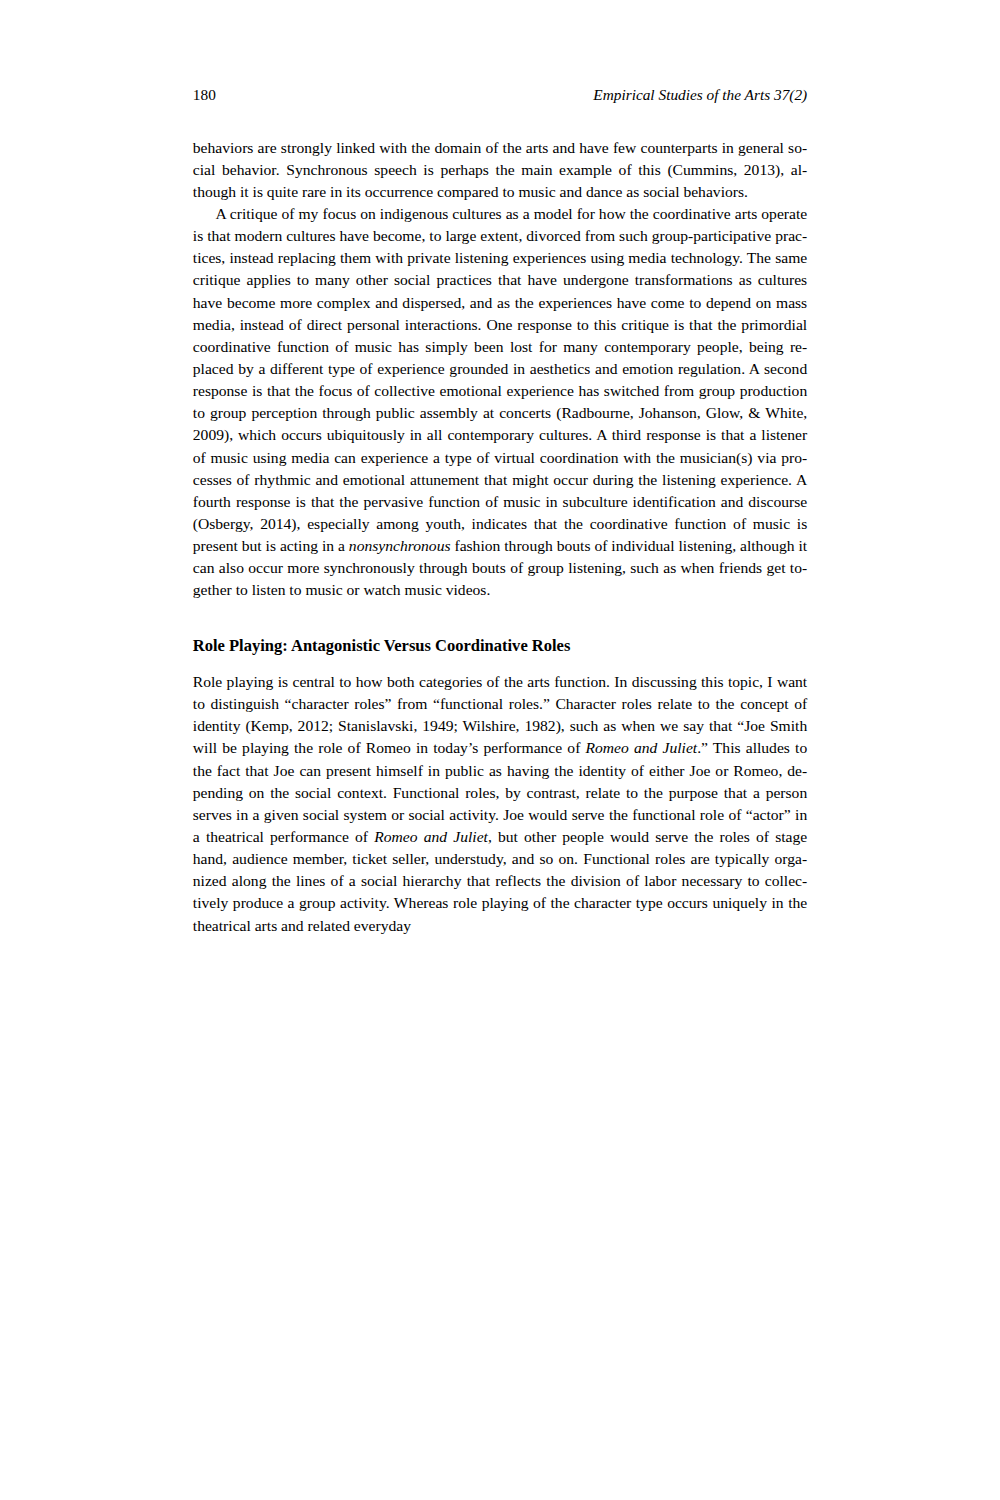180 Empirical Studies of the Arts 37(2)
behaviors are strongly linked with the domain of the arts and have few counterparts in general social behavior. Synchronous speech is perhaps the main example of this (Cummins, 2013), although it is quite rare in its occurrence compared to music and dance as social behaviors.
A critique of my focus on indigenous cultures as a model for how the coordinative arts operate is that modern cultures have become, to large extent, divorced from such group-participative practices, instead replacing them with private listening experiences using media technology. The same critique applies to many other social practices that have undergone transformations as cultures have become more complex and dispersed, and as the experiences have come to depend on mass media, instead of direct personal interactions. One response to this critique is that the primordial coordinative function of music has simply been lost for many contemporary people, being replaced by a different type of experience grounded in aesthetics and emotion regulation. A second response is that the focus of collective emotional experience has switched from group production to group perception through public assembly at concerts (Radbourne, Johanson, Glow, & White, 2009), which occurs ubiquitously in all contemporary cultures. A third response is that a listener of music using media can experience a type of virtual coordination with the musician(s) via processes of rhythmic and emotional attunement that might occur during the listening experience. A fourth response is that the pervasive function of music in subculture identification and discourse (Osbergy, 2014), especially among youth, indicates that the coordinative function of music is present but is acting in a nonsynchronous fashion through bouts of individual listening, although it can also occur more synchronously through bouts of group listening, such as when friends get together to listen to music or watch music videos.
Role Playing: Antagonistic Versus Coordinative Roles
Role playing is central to how both categories of the arts function. In discussing this topic, I want to distinguish “character roles” from “functional roles.” Character roles relate to the concept of identity (Kemp, 2012; Stanislavski, 1949; Wilshire, 1982), such as when we say that “Joe Smith will be playing the role of Romeo in today’s performance of Romeo and Juliet.” This alludes to the fact that Joe can present himself in public as having the identity of either Joe or Romeo, depending on the social context. Functional roles, by contrast, relate to the purpose that a person serves in a given social system or social activity. Joe would serve the functional role of “actor” in a theatrical performance of Romeo and Juliet, but other people would serve the roles of stage hand, audience member, ticket seller, understudy, and so on. Functional roles are typically organized along the lines of a social hierarchy that reflects the division of labor necessary to collectively produce a group activity. Whereas role playing of the character type occurs uniquely in the theatrical arts and related everyday